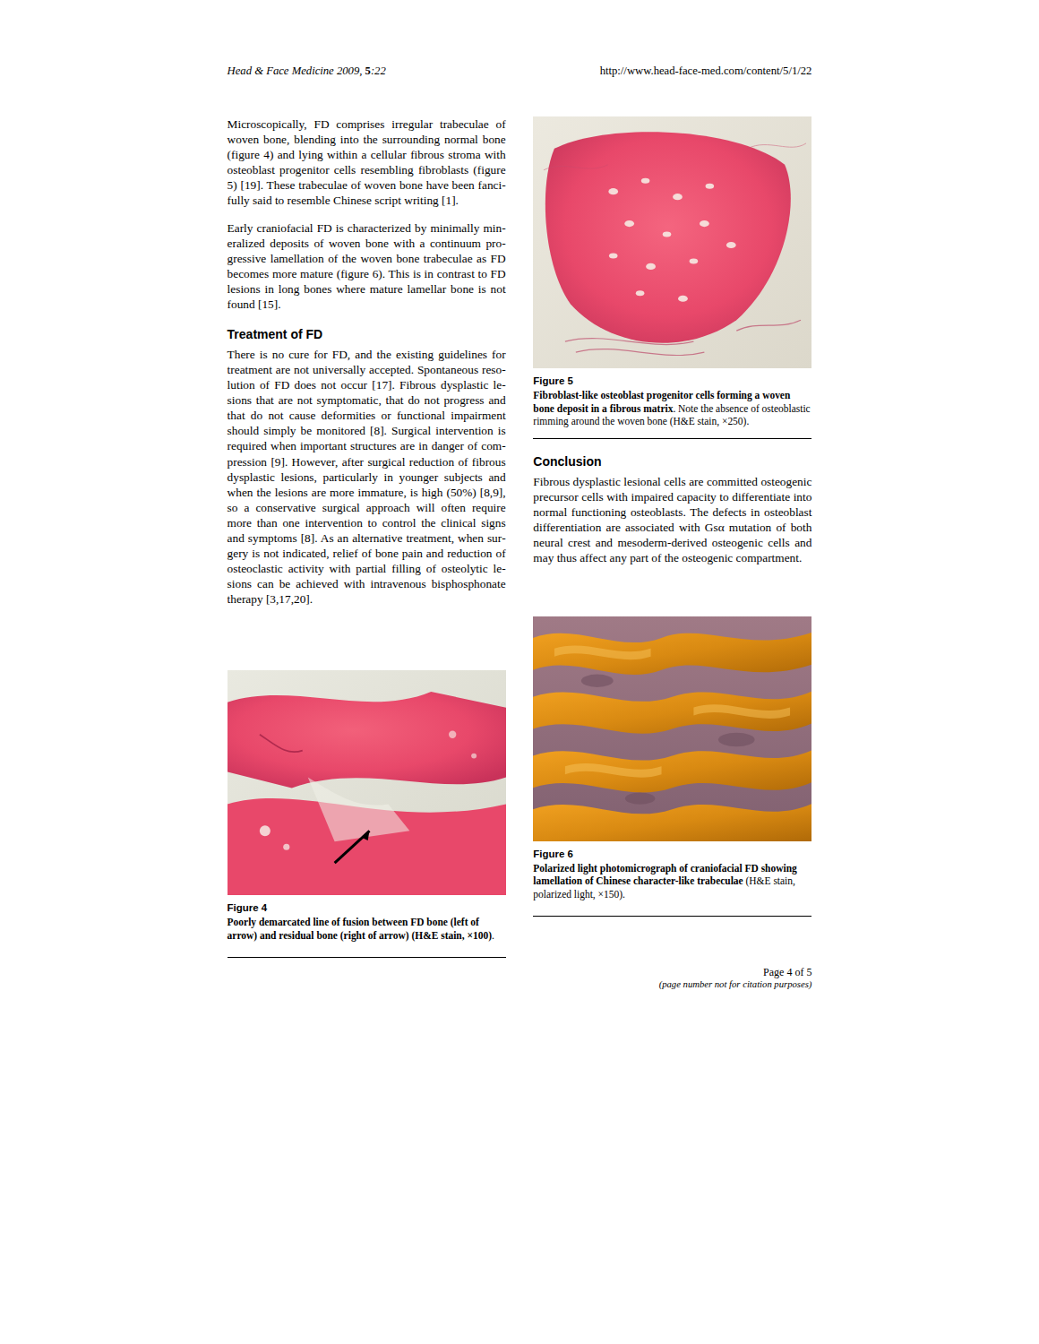Head & Face Medicine 2009, 5:22
http://www.head-face-med.com/content/5/1/22
Microscopically, FD comprises irregular trabeculae of woven bone, blending into the surrounding normal bone (figure 4) and lying within a cellular fibrous stroma with osteoblast progenitor cells resembling fibroblasts (figure 5) [19]. These trabeculae of woven bone have been fancifully said to resemble Chinese script writing [1].
Early craniofacial FD is characterized by minimally mineralized deposits of woven bone with a continuum progressive lamellation of the woven bone trabeculae as FD becomes more mature (figure 6). This is in contrast to FD lesions in long bones where mature lamellar bone is not found [15].
Treatment of FD
There is no cure for FD, and the existing guidelines for treatment are not universally accepted. Spontaneous resolution of FD does not occur [17]. Fibrous dysplastic lesions that are not symptomatic, that do not progress and that do not cause deformities or functional impairment should simply be monitored [8]. Surgical intervention is required when important structures are in danger of compression [9]. However, after surgical reduction of fibrous dysplastic lesions, particularly in younger subjects and when the lesions are more immature, is high (50%) [8,9], so a conservative surgical approach will often require more than one intervention to control the clinical signs and symptoms [8]. As an alternative treatment, when surgery is not indicated, relief of bone pain and reduction of osteoclastic activity with partial filling of osteolytic lesions can be achieved with intravenous bisphosphonate therapy [3,17,20].
Figure 4 Poorly demarcated line of fusion between FD bone (left of arrow) and residual bone (right of arrow) (H&E stain, ×100).
Figure 5 Fibroblast-like osteoblast progenitor cells forming a woven bone deposit in a fibrous matrix. Note the absence of osteoblastic rimming around the woven bone (H&E stain, ×250).
Conclusion
Fibrous dysplastic lesional cells are committed osteogenic precursor cells with impaired capacity to differentiate into normal functioning osteoblasts. The defects in osteoblast differentiation are associated with Gsα mutation of both neural crest and mesoderm-derived osteogenic cells and may thus affect any part of the osteogenic compartment.
Figure 6 Polarized light photomicrograph of craniofacial FD showing lamellation of Chinese character-like trabeculae (H&E stain, polarized light, ×150).
Page 4 of 5
(page number not for citation purposes)